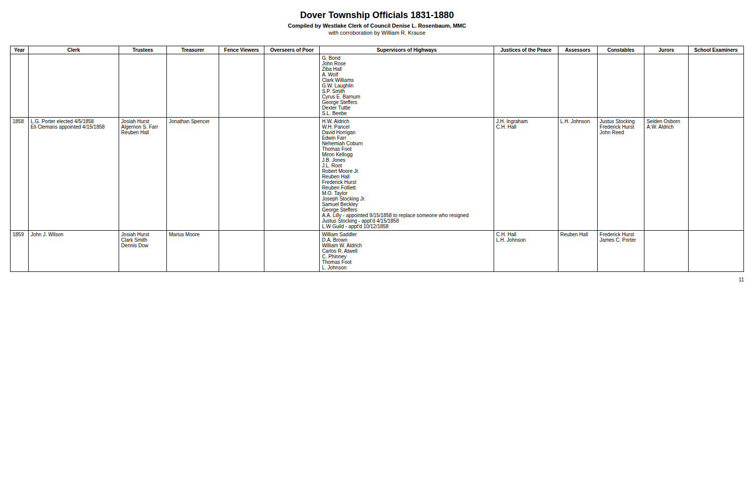Dover Township Officials 1831-1880
Compiled by Westlake Clerk of Council Denise L. Rosenbaum, MMC
with corroboration by William R. Krause
| Year | Clerk | Trustees | Treasurer | Fence Viewers | Overseers of Poor | Supervisors of Highways | Justices of the Peace | Assessors | Constables | Jurors | School Examiners |
| --- | --- | --- | --- | --- | --- | --- | --- | --- | --- | --- | --- |
| | | | | | | G. Bond John Rose Ziba Hall A. Wolf Clark Williams G.W. Laughlin S.P. Smith Cyrus E. Barnum George Steffers Dexter Tuttle S.L. Beebe | | | | | |
| 1858 | L.G. Porter elected 4/5/1858 Eli Clemans appointed 4/15/1858 | Josiah Hurst Algernon S. Farr Reuben Hall | Jonathan Spencer | | | H.W. Aldrich W.H. Pancel David Horrigan Edwin Farr Nehemiah Coburn Thomas Foot Miron Kellogg J.B. Jones J.L. Root Robert Moore Jr. Reuben Hall Frederick Hurst Reuben Folliett M.O. Taylor Joseph Stocking Jr. Samuel Beckley George Steffers A.A. Lilly - appointed 9/15/1858 to replace someone who resigned Justus Stocking - appt'd 4/15/1858 L.W Guild - appt'd 10/12/1858 | J.H. Ingraham C.H. Hall | L.H. Johnson | Justus Stocking Frederick Hurst John Reed | Selden Osborn A.W. Aldrich | |
| 1859 | John J. Wilson | Josiah Hurst Clark Smith Dennis Dow | Marius Moore | | | William Saddler D.A. Brown William W. Aldrich Carlos R. Atwell C. Phinney Thomas Foot L. Johnson | C.H. Hall L.H. Johnson | Reuben Hall | Frederick Hurst James C. Porter | | |
11